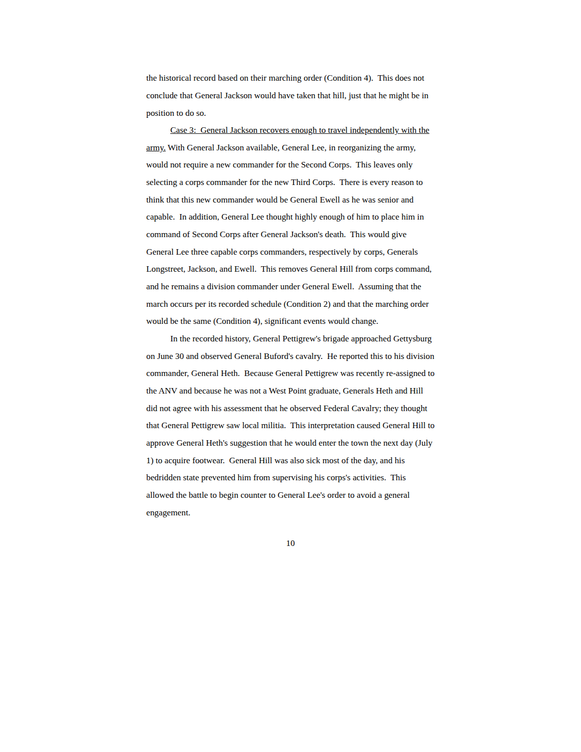the historical record based on their marching order (Condition 4). This does not conclude that General Jackson would have taken that hill, just that he might be in position to do so.
Case 3: General Jackson recovers enough to travel independently with the army. With General Jackson available, General Lee, in reorganizing the army, would not require a new commander for the Second Corps. This leaves only selecting a corps commander for the new Third Corps. There is every reason to think that this new commander would be General Ewell as he was senior and capable. In addition, General Lee thought highly enough of him to place him in command of Second Corps after General Jackson's death. This would give General Lee three capable corps commanders, respectively by corps, Generals Longstreet, Jackson, and Ewell. This removes General Hill from corps command, and he remains a division commander under General Ewell. Assuming that the march occurs per its recorded schedule (Condition 2) and that the marching order would be the same (Condition 4), significant events would change.
In the recorded history, General Pettigrew's brigade approached Gettysburg on June 30 and observed General Buford's cavalry. He reported this to his division commander, General Heth. Because General Pettigrew was recently re-assigned to the ANV and because he was not a West Point graduate, Generals Heth and Hill did not agree with his assessment that he observed Federal Cavalry; they thought that General Pettigrew saw local militia. This interpretation caused General Hill to approve General Heth's suggestion that he would enter the town the next day (July 1) to acquire footwear. General Hill was also sick most of the day, and his bedridden state prevented him from supervising his corps's activities. This allowed the battle to begin counter to General Lee's order to avoid a general engagement.
10